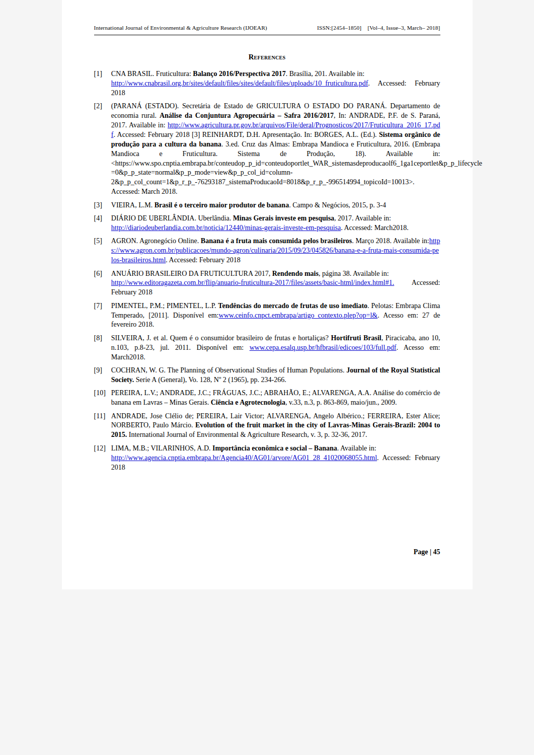International Journal of Environmental & Agriculture Research (IJOEAR) ISSN:[2454–1850] [Vol–4, Issue–3, March– 2018]
References
CNA BRASIL. Fruticultura: Balanço 2016/Perspectiva 2017. Brasília, 201. Available in: http://www.cnabrasil.org.br/sites/default/files/sites/default/files/uploads/10_fruticultura.pdf. Accessed: February 2018
(PARANÁ (ESTADO). Secretária de Estado de GRICULTURA O ESTADO DO PARANÁ. Departamento de economia rural. Análise da Conjuntura Agropecuária – Safra 2016/2017, In: ANDRADE, P.F. de S. Paraná, 2017. Available in: http://www.agricultura.pr.gov.br/arquivos/File/deral/Prognosticos/2017/Fruticultura_2016_17.pdf. Accessed: February 2018 [3] REINHARDT, D.H. Apresentação. In: BORGES, A.L. (Ed.). Sistema orgânico de produção para a cultura da banana. 3.ed. Cruz das Almas: Embrapa Mandioca e Fruticultura, 2016. (Embrapa Mandioca e Fruticultura. Sistema de Produção, 18). Available in:<https://www.spo.cnptia.embrapa.br/conteudop_p_id=conteudoportlet_WAR_sistemasdeproducaolf6_1ga1ceportlet&p_p_lifecycle =0&p_p_state=normal&p_p_mode=view&p_p_col_id=column-2&p_p_col_count=1&p_r_p_-76293187_sistemaProducaoId=8018&p_r_p_-996514994_topicoId=10013>. Accessed: March 2018.
VIEIRA, L.M. Brasil é o terceiro maior produtor de banana. Campo & Negócios, 2015, p. 3-4
DIÁRIO DE UBERLÂNDIA. Uberlândia. Minas Gerais investe em pesquisa, 2017. Available in: http://diariodeuberlandia.com.br/noticia/12440/minas-gerais-investe-em-pesquisa. Accessed: March2018.
AGRON. Agronegócio Online. Banana é a fruta mais consumida pelos brasileiros. Março 2018. Available in:https://www.agron.com.br/publicacoes/mundo-agron/culinaria/2015/09/23/045826/banana-e-a-fruta-mais-consumida-pelos-brasileiros.html. Accessed: February 2018
ANUÁRIO BRASILEIRO DA FRUTICULTURA 2017, Rendendo mais, página 38. Available in: http://www.editoragazeta.com.br/flip/anuario-fruticultura-2017/files/assets/basic-html/index.html#1. Accessed: February 2018
PIMENTEL, P.M.; PIMENTEL, L.P. Tendências do mercado de frutas de uso imediato. Pelotas: Embrapa Clima Temperado, [2011]. Disponível em:www.ceinfo.cnpct.embrapa/artigo_contexto.plep?op=l&. Acesso em: 27 de fevereiro 2018.
SILVEIRA, J. et al. Quem é o consumidor brasileiro de frutas e hortaliças? Hortifruti Brasil, Piracicaba, ano 10, n.103, p.8-23, jul. 2011. Disponível em: www.cepa.esalq.usp.br/hfbrasil/edicoes/103/full.pdf. Acesso em: March2018.
COCHRAN, W. G. The Planning of Observational Studies of Human Populations. Journal of the Royal Statistical Society. Serie A (General), Vo. 128, Nº 2 (1965), pp. 234-266.
PEREIRA, L.V.; ANDRADE, J.C.; FRÁGUAS, J.C.; ABRAHÃO, E.; ALVARENGA, A.A. Análise do comércio de banana em Lavras – Minas Gerais. Ciência e Agrotecnologia, v.33, n.3, p. 863-869, maio/jun., 2009.
ANDRADE, Jose Clélio de; PEREIRA, Lair Victor; ALVARENGA, Angelo Albérico.; FERREIRA, Ester Alice; NORBERTO, Paulo Márcio. Evolution of the fruit market in the city of Lavras-Minas Gerais-Brazil: 2004 to 2015. International Journal of Environmental & Agriculture Research, v. 3, p. 32-36, 2017.
LIMA, M.B.; VILARINHOS, A.D. Importância econômica e social – Banana. Available in: http://www.agencia.cnptia.embrapa.br/Agencia40/AG01/arvore/AG01_28_41020068055.html. Accessed: February 2018
Page | 45